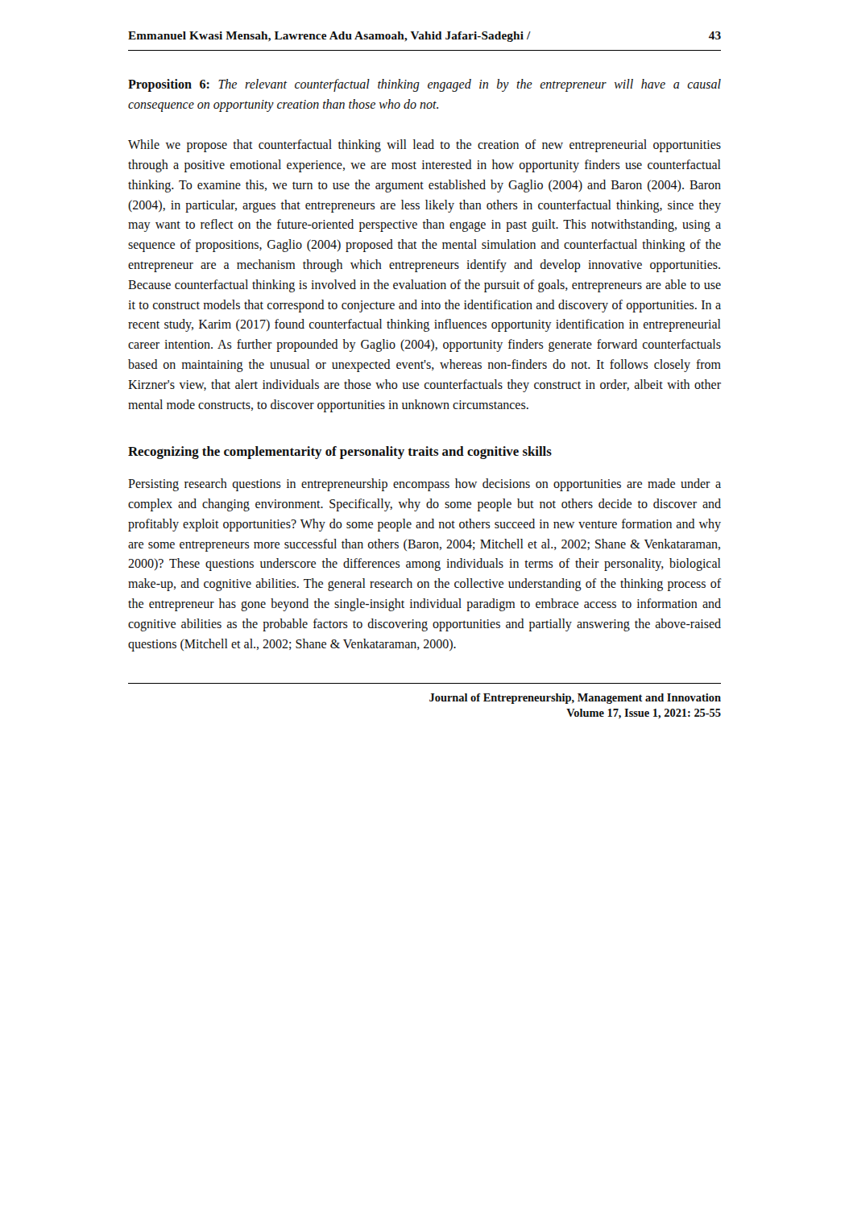Emmanuel Kwasi Mensah, Lawrence Adu Asamoah, Vahid Jafari-Sadeghi / 43
Proposition 6: The relevant counterfactual thinking engaged in by the entrepreneur will have a causal consequence on opportunity creation than those who do not.
While we propose that counterfactual thinking will lead to the creation of new entrepreneurial opportunities through a positive emotional experience, we are most interested in how opportunity finders use counterfactual thinking. To examine this, we turn to use the argument established by Gaglio (2004) and Baron (2004). Baron (2004), in particular, argues that entrepreneurs are less likely than others in counterfactual thinking, since they may want to reflect on the future-oriented perspective than engage in past guilt. This notwithstanding, using a sequence of propositions, Gaglio (2004) proposed that the mental simulation and counterfactual thinking of the entrepreneur are a mechanism through which entrepreneurs identify and develop innovative opportunities. Because counterfactual thinking is involved in the evaluation of the pursuit of goals, entrepreneurs are able to use it to construct models that correspond to conjecture and into the identification and discovery of opportunities. In a recent study, Karim (2017) found counterfactual thinking influences opportunity identification in entrepreneurial career intention. As further propounded by Gaglio (2004), opportunity finders generate forward counterfactuals based on maintaining the unusual or unexpected event's, whereas non-finders do not. It follows closely from Kirzner's view, that alert individuals are those who use counterfactuals they construct in order, albeit with other mental mode constructs, to discover opportunities in unknown circumstances.
Recognizing the complementarity of personality traits and cognitive skills
Persisting research questions in entrepreneurship encompass how decisions on opportunities are made under a complex and changing environment. Specifically, why do some people but not others decide to discover and profitably exploit opportunities? Why do some people and not others succeed in new venture formation and why are some entrepreneurs more successful than others (Baron, 2004; Mitchell et al., 2002; Shane & Venkataraman, 2000)? These questions underscore the differences among individuals in terms of their personality, biological make-up, and cognitive abilities. The general research on the collective understanding of the thinking process of the entrepreneur has gone beyond the single-insight individual paradigm to embrace access to information and cognitive abilities as the probable factors to discovering opportunities and partially answering the above-raised questions (Mitchell et al., 2002; Shane & Venkataraman, 2000).
Journal of Entrepreneurship, Management and Innovation
Volume 17, Issue 1, 2021: 25-55